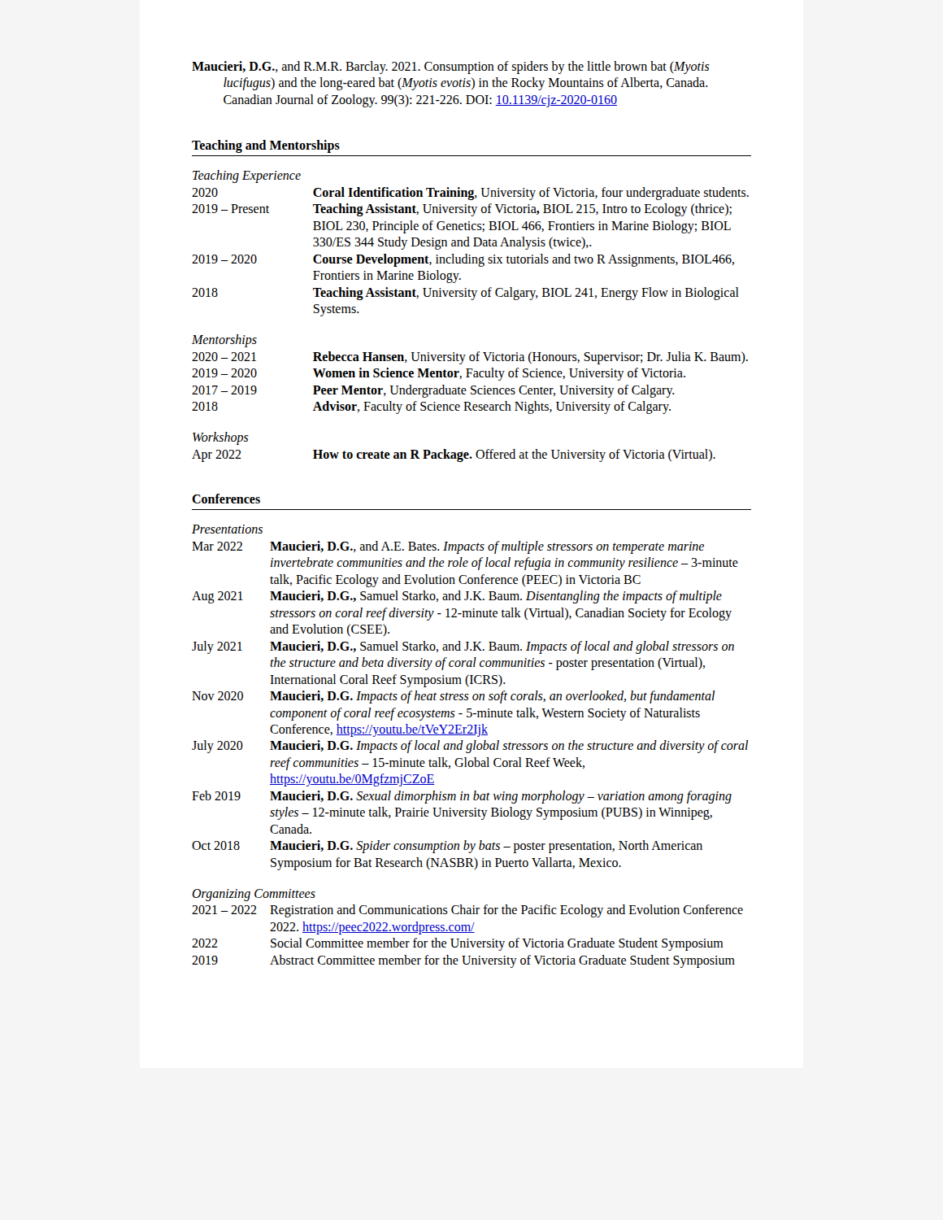Maucieri, D.G., and R.M.R. Barclay. 2021. Consumption of spiders by the little brown bat (Myotis lucifugus) and the long-eared bat (Myotis evotis) in the Rocky Mountains of Alberta, Canada. Canadian Journal of Zoology. 99(3): 221-226. DOI: 10.1139/cjz-2020-0160
Teaching and Mentorships
Teaching Experience
| 2020 | Coral Identification Training , University of Victoria, four undergraduate students. |
| 2019 – Present | Teaching Assistant , University of Victoria , BIOL 215, Intro to Ecology (thrice); BIOL 230, Principle of Genetics; BIOL 466, Frontiers in Marine Biology; BIOL 330/ES 344 Study Design and Data Analysis (twice),. |
| 2019 – 2020 | Course Development , including six tutorials and two R Assignments, BIOL466, Frontiers in Marine Biology. |
| 2018 | Teaching Assistant , University of Calgary, BIOL 241, Energy Flow in Biological Systems. |
Mentorships
| 2020 – 2021 | Rebecca Hansen , University of Victoria (Honours, Supervisor; Dr. Julia K. Baum). |
| 2019 – 2020 | Women in Science Mentor , Faculty of Science, University of Victoria. |
| 2017 – 2019 | Peer Mentor , Undergraduate Sciences Center, University of Calgary. |
| 2018 | Advisor , Faculty of Science Research Nights, University of Calgary. |
Workshops
| Apr 2022 | How to create an R Package. Offered at the University of Victoria (Virtual). |
Conferences
Presentations
| Mar 2022 | Maucieri, D.G. , and A.E. Bates. Impacts of multiple stressors on temperate marine invertebrate communities and the role of local refugia in community resilience – 3-minute talk, Pacific Ecology and Evolution Conference (PEEC) in Victoria BC |
| Aug 2021 | Maucieri, D.G., Samuel Starko, and J.K. Baum. Disentangling the impacts of multiple stressors on coral reef diversity - 12-minute talk (Virtual), Canadian Society for Ecology and Evolution (CSEE). |
| July 2021 | Maucieri, D.G., Samuel Starko, and J.K. Baum. Impacts of local and global stressors on the structure and beta diversity of coral communities - poster presentation (Virtual), International Coral Reef Symposium (ICRS). |
| Nov 2020 | Maucieri, D.G. Impacts of heat stress on soft corals, an overlooked, but fundamental component of coral reef ecosystems - 5-minute talk, Western Society of Naturalists Conference, https://youtu.be/tVeY2Er2Ijk |
| July 2020 | Maucieri, D.G. Impacts of local and global stressors on the structure and diversity of coral reef communities – 15-minute talk, Global Coral Reef Week, https://youtu.be/0MgfzmjCZoE |
| Feb 2019 | Maucieri, D.G. Sexual dimorphism in bat wing morphology – variation among foraging styles – 12-minute talk, Prairie University Biology Symposium (PUBS) in Winnipeg, Canada. |
| Oct 2018 | Maucieri, D.G. Spider consumption by bats – poster presentation, North American Symposium for Bat Research (NASBR) in Puerto Vallarta, Mexico. |
Organizing Committees
| 2021 – 2022 | Registration and Communications Chair for the Pacific Ecology and Evolution Conference 2022. https://peec2022.wordpress.com/ |
| 2022 | Social Committee member for the University of Victoria Graduate Student Symposium |
| 2019 | Abstract Committee member for the University of Victoria Graduate Student Symposium |